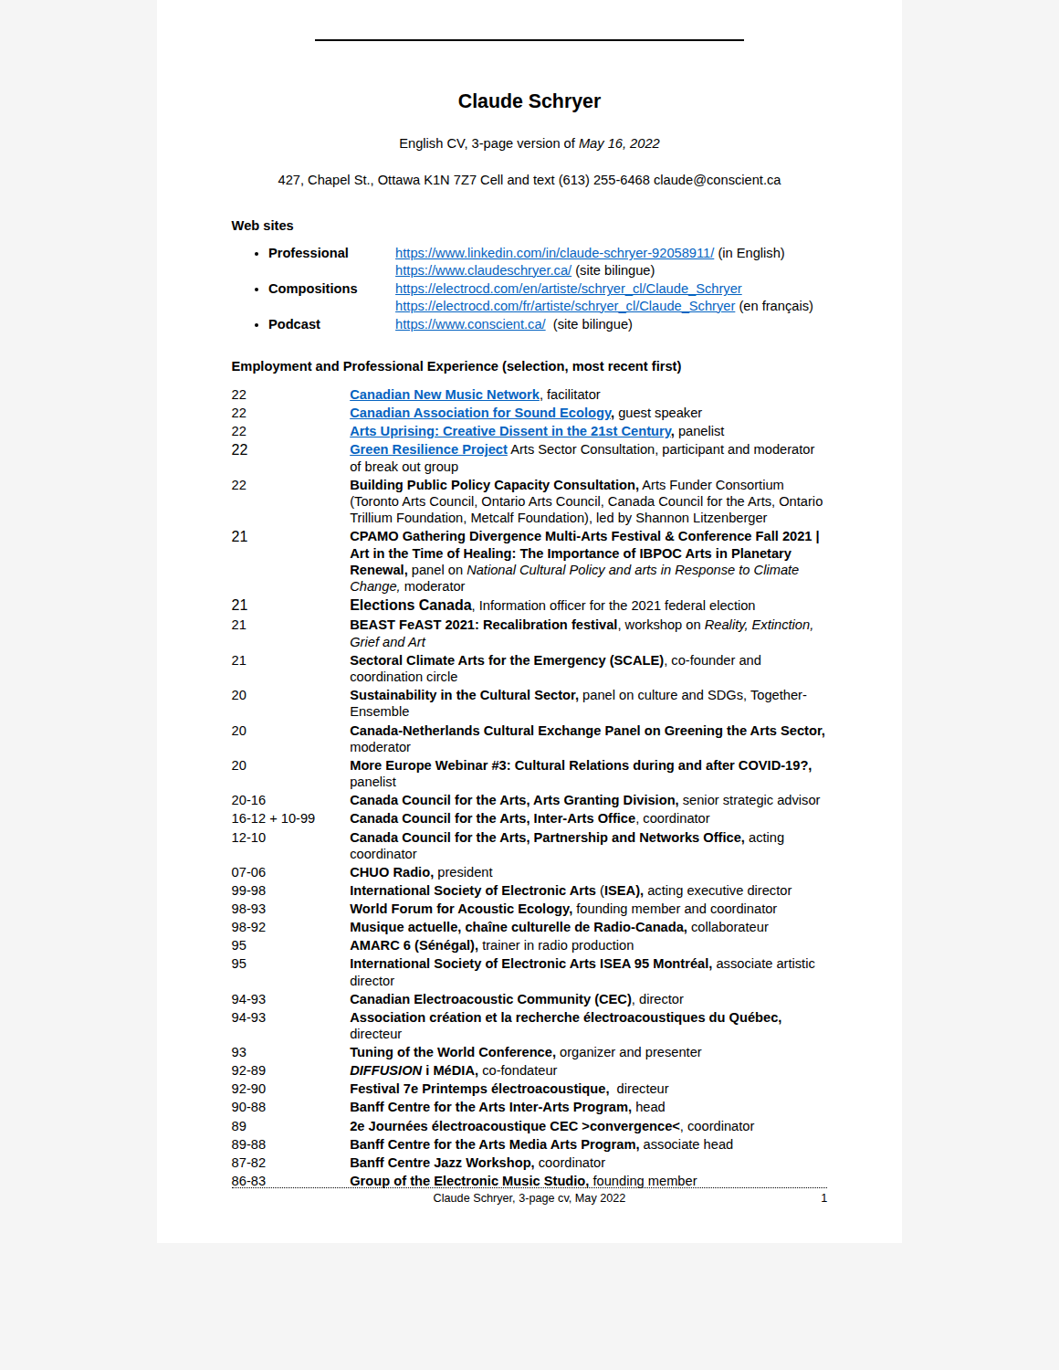Claude Schryer
English CV, 3-page version of May 16, 2022
427, Chapel St., Ottawa K1N 7Z7 Cell and text (613) 255-6468 claude@conscient.ca
Web sites
Professional
https://www.linkedin.com/in/claude-schryer-92058911/ (in English)
https://www.claudeschryer.ca/ (site bilingue)
Compositions
https://electrocd.com/en/artiste/schryer_cl/Claude_Schryer
https://electrocd.com/fr/artiste/schryer_cl/Claude_Schryer (en français)
Podcast
https://www.conscient.ca/ (site bilingue)
Employment and Professional Experience (selection, most recent first)
| 22 | Canadian New Music Network , facilitator |
| 22 | Canadian Association for Sound Ecology , guest speaker |
| 22 | Arts Uprising: Creative Dissent in the 21st Century , panelist |
| 22 | Green Resilience Project Arts Sector Consultation, participant and moderator of break out group |
| 22 | Building Public Policy Capacity Consultation, Arts Funder Consortium (Toronto Arts Council, Ontario Arts Council, Canada Council for the Arts, Ontario Trillium Foundation, Metcalf Foundation), led by Shannon Litzenberger |
| 21 | CPAMO Gathering Divergence Multi-Arts Festival & Conference Fall 2021 / Art in the Time of Healing: The Importance of IBPOC Arts in Planetary Renewal, panel on National Cultural Policy and arts in Response to Climate Change, moderator |
| 21 | Elections Canada , Information officer for the 2021 federal election |
| 21 | BEAST FeAST 2021: Recalibration festival , workshop on Reality, Extinction, Grief and Art |
| 21 | Sectoral Climate Arts for the Emergency (SCALE) , co-founder and coordination circle |
| 20 | Sustainability in the Cultural Sector, panel on culture and SDGs, Together-Ensemble |
| 20 | Canada-Netherlands Cultural Exchange Panel on Greening the Arts Sector, moderator |
| 20 | More Europe Webinar #3: Cultural Relations during and after COVID-19?, panelist |
| 20-16 | Canada Council for the Arts, Arts Granting Division, senior strategic advisor |
| 16-12 + 10-99 | Canada Council for the Arts, Inter-Arts Office , coordinator |
| 12-10 | Canada Council for the Arts, Partnership and Networks Office, acting coordinator |
| 07-06 | CHUO Radio, president |
| 99-98 | International Society of Electronic Arts ( ISEA), acting executive director |
| 98-93 | World Forum for Acoustic Ecology, founding member and coordinator |
| 98-92 | Musique actuelle, chaîne culturelle de Radio-Canada, collaborateur |
| 95 | AMARC 6 (Sénégal), trainer in radio production |
| 95 | International Society of Electronic Arts ISEA 95 Montréal, associate artistic director |
| 94-93 | Canadian Electroacoustic Community (CEC) , director |
| 94-93 | Association création et la recherche électroacoustiques du Québec, directeur |
| 93 | Tuning of the World Conference, organizer and presenter |
| 92-89 | DIFFUSION i MéDIA, co-fondateur |
| 92-90 | Festival 7e Printemps électroacoustique, directeur |
| 90-88 | Banff Centre for the Arts Inter-Arts Program, head |
| 89 | 2e Journées électroacoustique CEC >convergence< , coordinator |
| 89-88 | Banff Centre for the Arts Media Arts Program, associate head |
| 87-82 | Banff Centre Jazz Workshop, coordinator |
| 86-83 | Group of the Electronic Music Studio, founding member |
Claude Schryer, 3-page cv, May 2022 1